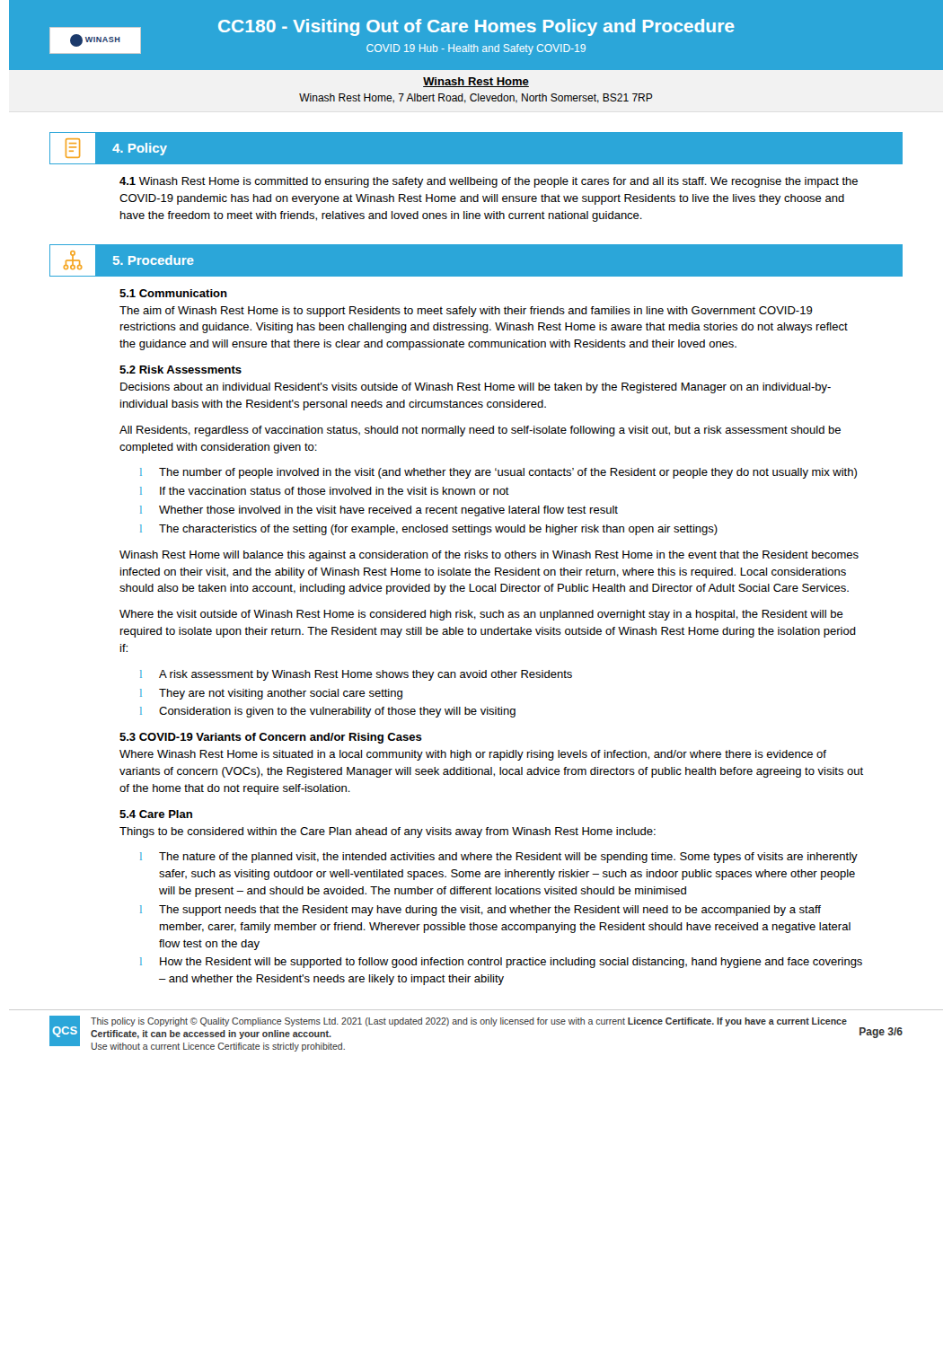WINASH
CC180 - Visiting Out of Care Homes Policy and Procedure
COVID 19 Hub - Health and Safety COVID-19
Winash Rest Home
Winash Rest Home, 7 Albert Road, Clevedon, North Somerset, BS21 7RP
4. Policy
4.1 Winash Rest Home is committed to ensuring the safety and wellbeing of the people it cares for and all its staff. We recognise the impact the COVID-19 pandemic has had on everyone at Winash Rest Home and will ensure that we support Residents to live the lives they choose and have the freedom to meet with friends, relatives and loved ones in line with current national guidance.
5. Procedure
5.1 Communication
The aim of Winash Rest Home is to support Residents to meet safely with their friends and families in line with Government COVID-19 restrictions and guidance. Visiting has been challenging and distressing. Winash Rest Home is aware that media stories do not always reflect the guidance and will ensure that there is clear and compassionate communication with Residents and their loved ones.
5.2 Risk Assessments
Decisions about an individual Resident's visits outside of Winash Rest Home will be taken by the Registered Manager on an individual-by-individual basis with the Resident's personal needs and circumstances considered.
All Residents, regardless of vaccination status, should not normally need to self-isolate following a visit out, but a risk assessment should be completed with consideration given to:
The number of people involved in the visit (and whether they are ‘usual contacts’ of the Resident or people they do not usually mix with)
If the vaccination status of those involved in the visit is known or not
Whether those involved in the visit have received a recent negative lateral flow test result
The characteristics of the setting (for example, enclosed settings would be higher risk than open air settings)
Winash Rest Home will balance this against a consideration of the risks to others in Winash Rest Home in the event that the Resident becomes infected on their visit, and the ability of Winash Rest Home to isolate the Resident on their return, where this is required. Local considerations should also be taken into account, including advice provided by the Local Director of Public Health and Director of Adult Social Care Services.
Where the visit outside of Winash Rest Home is considered high risk, such as an unplanned overnight stay in a hospital, the Resident will be required to isolate upon their return. The Resident may still be able to undertake visits outside of Winash Rest Home during the isolation period if:
A risk assessment by Winash Rest Home shows they can avoid other Residents
They are not visiting another social care setting
Consideration is given to the vulnerability of those they will be visiting
5.3 COVID-19 Variants of Concern and/or Rising Cases
Where Winash Rest Home is situated in a local community with high or rapidly rising levels of infection, and/or where there is evidence of variants of concern (VOCs), the Registered Manager will seek additional, local advice from directors of public health before agreeing to visits out of the home that do not require self-isolation.
5.4 Care Plan
Things to be considered within the Care Plan ahead of any visits away from Winash Rest Home include:
The nature of the planned visit, the intended activities and where the Resident will be spending time. Some types of visits are inherently safer, such as visiting outdoor or well-ventilated spaces. Some are inherently riskier – such as indoor public spaces where other people will be present – and should be avoided. The number of different locations visited should be minimised
The support needs that the Resident may have during the visit, and whether the Resident will need to be accompanied by a staff member, carer, family member or friend. Wherever possible those accompanying the Resident should have received a negative lateral flow test on the day
How the Resident will be supported to follow good infection control practice including social distancing, hand hygiene and face coverings – and whether the Resident's needs are likely to impact their ability
QCS
This policy is Copyright © Quality Compliance Systems Ltd. 2021 (Last updated 2022) and is only licensed for use with a current Licence Certificate. If you have a current Licence Certificate, it can be accessed in your online account.
Use without a current Licence Certificate is strictly prohibited.
Page 3/6